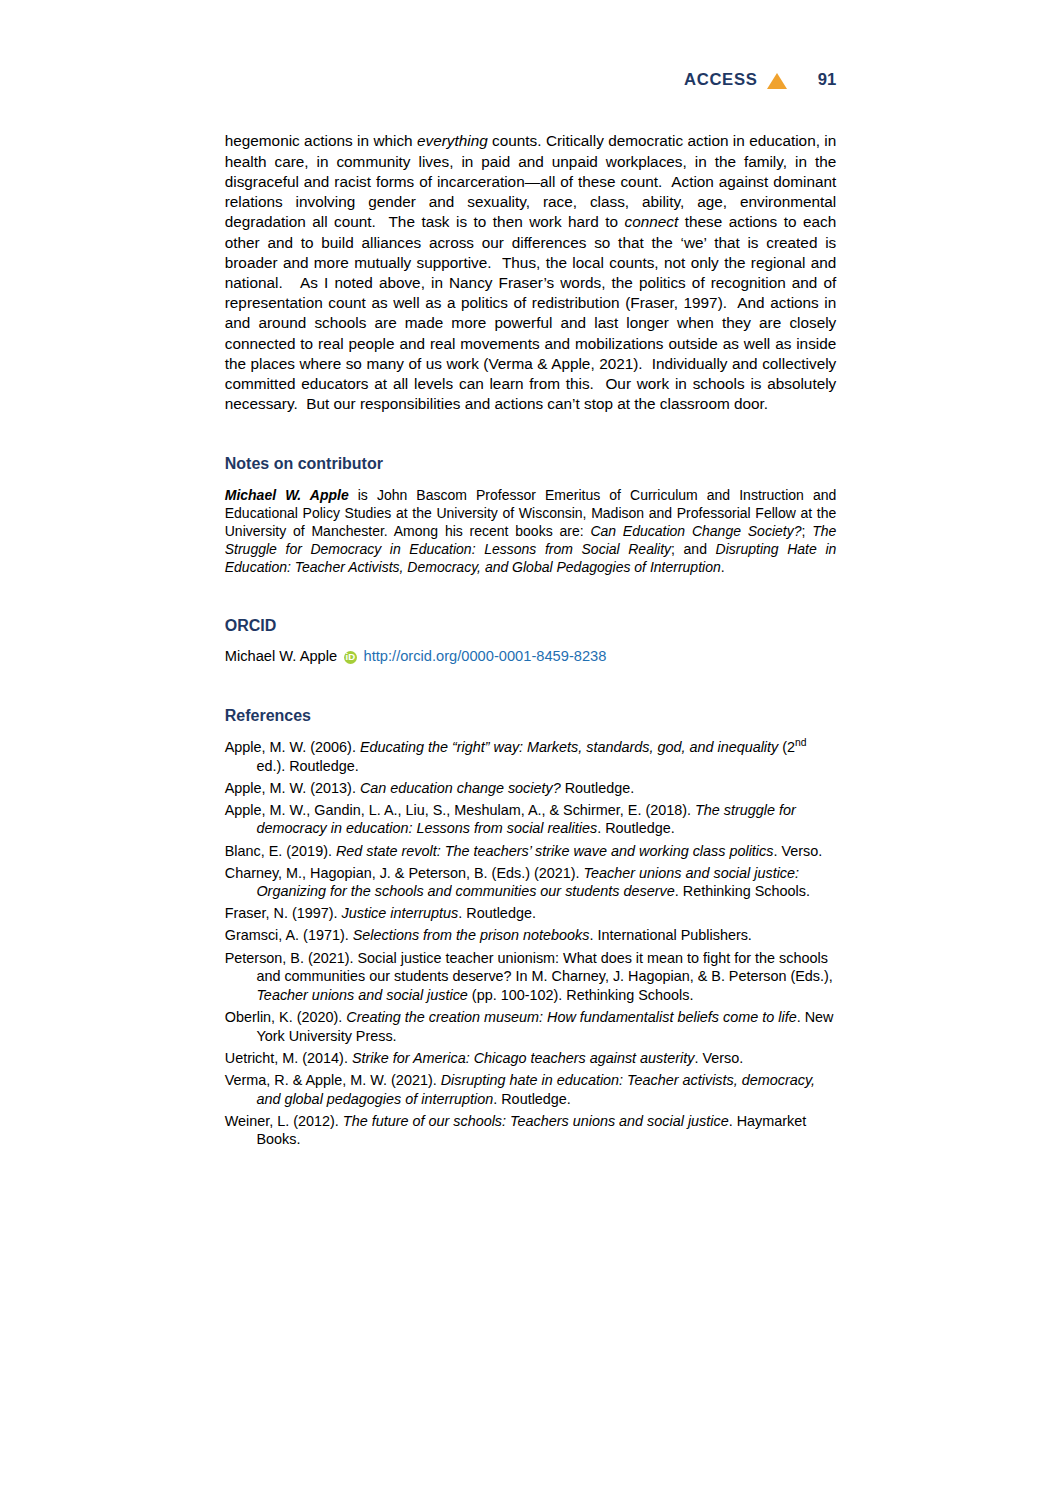ACCESS 91
hegemonic actions in which everything counts. Critically democratic action in education, in health care, in community lives, in paid and unpaid workplaces, in the family, in the disgraceful and racist forms of incarceration—all of these count. Action against dominant relations involving gender and sexuality, race, class, ability, age, environmental degradation all count. The task is to then work hard to connect these actions to each other and to build alliances across our differences so that the ‘we’ that is created is broader and more mutually supportive. Thus, the local counts, not only the regional and national. As I noted above, in Nancy Fraser’s words, the politics of recognition and of representation count as well as a politics of redistribution (Fraser, 1997). And actions in and around schools are made more powerful and last longer when they are closely connected to real people and real movements and mobilizations outside as well as inside the places where so many of us work (Verma & Apple, 2021). Individually and collectively committed educators at all levels can learn from this. Our work in schools is absolutely necessary. But our responsibilities and actions can’t stop at the classroom door.
Notes on contributor
Michael W. Apple is John Bascom Professor Emeritus of Curriculum and Instruction and Educational Policy Studies at the University of Wisconsin, Madison and Professorial Fellow at the University of Manchester. Among his recent books are: Can Education Change Society?; The Struggle for Democracy in Education: Lessons from Social Reality; and Disrupting Hate in Education: Teacher Activists, Democracy, and Global Pedagogies of Interruption.
ORCID
Michael W. Apple iD http://orcid.org/0000-0001-8459-8238
References
Apple, M. W. (2006). Educating the “right” way: Markets, standards, god, and inequality (2nd ed.). Routledge.
Apple, M. W. (2013). Can education change society? Routledge.
Apple, M. W., Gandin, L. A., Liu, S., Meshulam, A., & Schirmer, E. (2018). The struggle for democracy in education: Lessons from social realities. Routledge.
Blanc, E. (2019). Red state revolt: The teachers’ strike wave and working class politics. Verso.
Charney, M., Hagopian, J. & Peterson, B. (Eds.) (2021). Teacher unions and social justice: Organizing for the schools and communities our students deserve. Rethinking Schools.
Fraser, N. (1997). Justice interruptus. Routledge.
Gramsci, A. (1971). Selections from the prison notebooks. International Publishers.
Peterson, B. (2021). Social justice teacher unionism: What does it mean to fight for the schools and communities our students deserve? In M. Charney, J. Hagopian, & B. Peterson (Eds.), Teacher unions and social justice (pp. 100-102). Rethinking Schools.
Oberlin, K. (2020). Creating the creation museum: How fundamentalist beliefs come to life. New York University Press.
Uetricht, M. (2014). Strike for America: Chicago teachers against austerity. Verso.
Verma, R. & Apple, M. W. (2021). Disrupting hate in education: Teacher activists, democracy, and global pedagogies of interruption. Routledge.
Weiner, L. (2012). The future of our schools: Teachers unions and social justice. Haymarket Books.